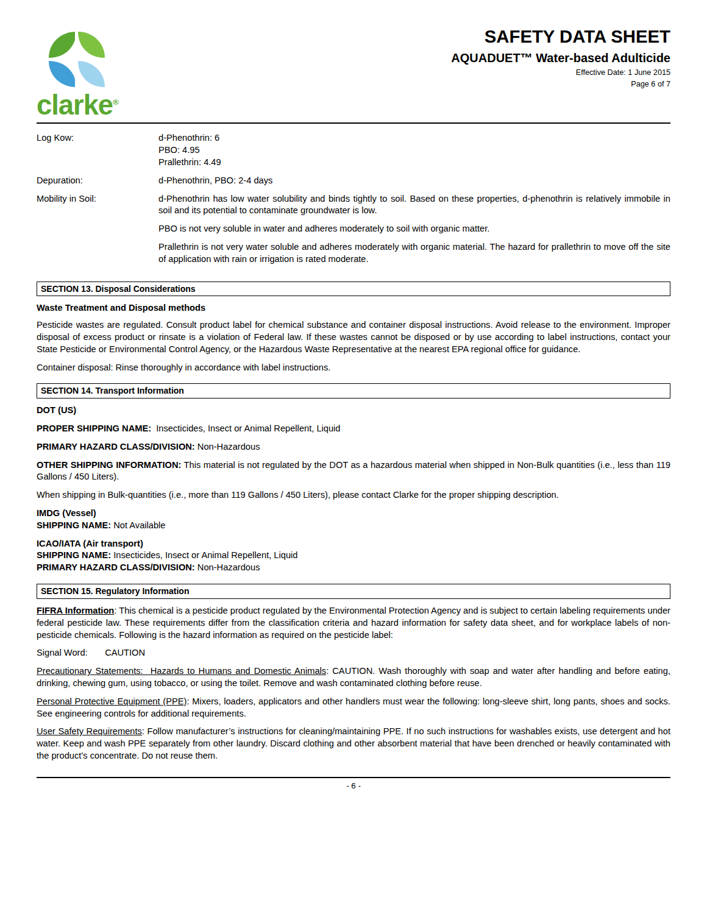clarke®
SAFETY DATA SHEET
AQUADUET™ Water-based Adulticide
Effective Date: 1 June 2015
Page 6 of 7
| Log Kow: | d-Phenothrin: 6 PBO: 4.95 Prallethrin: 4.49 |
| Depuration: | d-Phenothrin, PBO: 2-4 days |
| Mobility in Soil: | d-Phenothrin has low water solubility and binds tightly to soil. Based on these properties, d-phenothrin is relatively immobile in soil and its potential to contaminate groundwater is low. PBO is not very soluble in water and adheres moderately to soil with organic matter. Prallethrin is not very water soluble and adheres moderately with organic material. The hazard for prallethrin to move off the site of application with rain or irrigation is rated moderate. |
SECTION 13. Disposal Considerations
Waste Treatment and Disposal methods
Pesticide wastes are regulated. Consult product label for chemical substance and container disposal instructions. Avoid release to the environment. Improper disposal of excess product or rinsate is a violation of Federal law. If these wastes cannot be disposed or by use according to label instructions, contact your State Pesticide or Environmental Control Agency, or the Hazardous Waste Representative at the nearest EPA regional office for guidance.
Container disposal: Rinse thoroughly in accordance with label instructions.
SECTION 14. Transport Information
DOT (US)
PROPER SHIPPING NAME: Insecticides, Insect or Animal Repellent, Liquid
PRIMARY HAZARD CLASS/DIVISION: Non-Hazardous
OTHER SHIPPING INFORMATION: This material is not regulated by the DOT as a hazardous material when shipped in Non-Bulk quantities (i.e., less than 119 Gallons / 450 Liters).
When shipping in Bulk-quantities (i.e., more than 119 Gallons / 450 Liters), please contact Clarke for the proper shipping description.
IMDG (Vessel)
SHIPPING NAME: Not Available
ICAO/IATA (Air transport)
SHIPPING NAME: Insecticides, Insect or Animal Repellent, Liquid
PRIMARY HAZARD CLASS/DIVISION: Non-Hazardous
SECTION 15. Regulatory Information
FIFRA Information: This chemical is a pesticide product regulated by the Environmental Protection Agency and is subject to certain labeling requirements under federal pesticide law. These requirements differ from the classification criteria and hazard information for safety data sheet, and for workplace labels of non-pesticide chemicals. Following is the hazard information as required on the pesticide label:
Signal Word: CAUTION
Precautionary Statements: Hazards to Humans and Domestic Animals: CAUTION. Wash thoroughly with soap and water after handling and before eating, drinking, chewing gum, using tobacco, or using the toilet. Remove and wash contaminated clothing before reuse.
Personal Protective Equipment (PPE): Mixers, loaders, applicators and other handlers must wear the following: long-sleeve shirt, long pants, shoes and socks. See engineering controls for additional requirements.
User Safety Requirements: Follow manufacturer’s instructions for cleaning/maintaining PPE. If no such instructions for washables exists, use detergent and hot water. Keep and wash PPE separately from other laundry. Discard clothing and other absorbent material that have been drenched or heavily contaminated with the product’s concentrate. Do not reuse them.
- 6 -